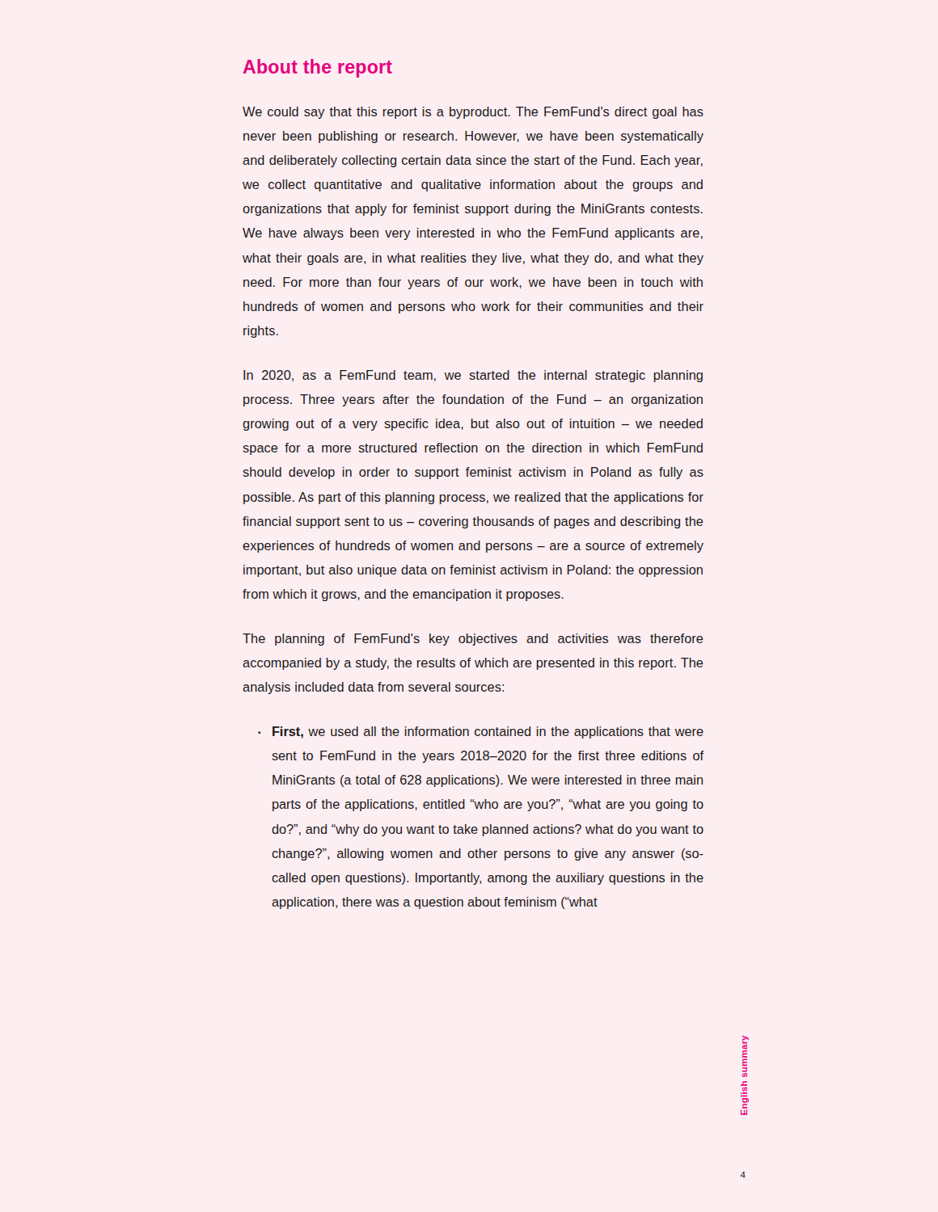About the report
We could say that this report is a byproduct. The FemFund's direct goal has never been publishing or research. However, we have been systematically and deliberately collecting certain data since the start of the Fund. Each year, we collect quantitative and qualitative information about the groups and organizations that apply for feminist support during the MiniGrants contests. We have always been very interested in who the FemFund applicants are, what their goals are, in what realities they live, what they do, and what they need. For more than four years of our work, we have been in touch with hundreds of women and persons who work for their communities and their rights.
In 2020, as a FemFund team, we started the internal strategic planning process. Three years after the foundation of the Fund – an organization growing out of a very specific idea, but also out of intuition – we needed space for a more structured reflection on the direction in which FemFund should develop in order to support feminist activism in Poland as fully as possible. As part of this planning process, we realized that the applications for financial support sent to us – covering thousands of pages and describing the experiences of hundreds of women and persons – are a source of extremely important, but also unique data on feminist activism in Poland: the oppression from which it grows, and the emancipation it proposes.
The planning of FemFund's key objectives and activities was therefore accompanied by a study, the results of which are presented in this report. The analysis included data from several sources:
First, we used all the information contained in the applications that were sent to FemFund in the years 2018–2020 for the first three editions of MiniGrants (a total of 628 applications). We were interested in three main parts of the applications, entitled “who are you?”, “what are you going to do?”, and “why do you want to take planned actions? what do you want to change?”, allowing women and other persons to give any answer (so-called open questions). Importantly, among the auxiliary questions in the application, there was a question about feminism (“what
English summary
4